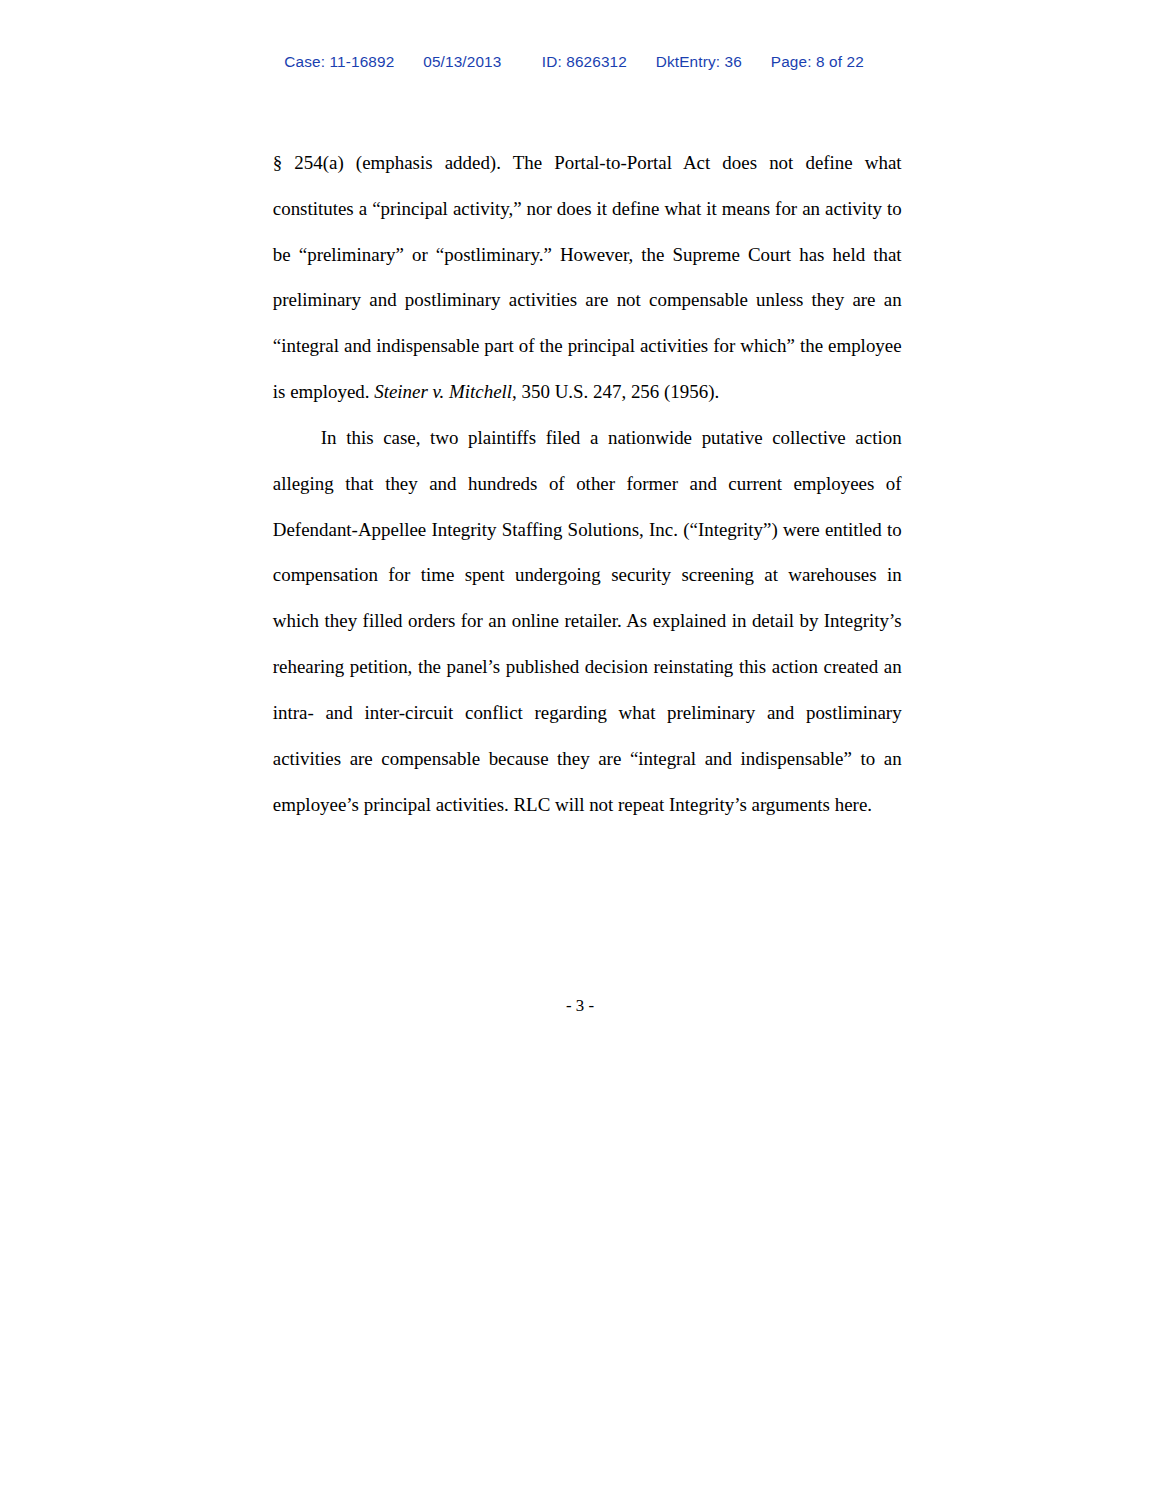Case: 11-16892 05/13/2013 ID: 8626312 DktEntry: 36 Page: 8 of 22
§ 254(a) (emphasis added). The Portal-to-Portal Act does not define what constitutes a “principal activity,” nor does it define what it means for an activity to be “preliminary” or “postliminary.” However, the Supreme Court has held that preliminary and postliminary activities are not compensable unless they are an “integral and indispensable part of the principal activities for which” the employee is employed. Steiner v. Mitchell, 350 U.S. 247, 256 (1956).
In this case, two plaintiffs filed a nationwide putative collective action alleging that they and hundreds of other former and current employees of Defendant-Appellee Integrity Staffing Solutions, Inc. (“Integrity”) were entitled to compensation for time spent undergoing security screening at warehouses in which they filled orders for an online retailer. As explained in detail by Integrity’s rehearing petition, the panel’s published decision reinstating this action created an intra- and inter-circuit conflict regarding what preliminary and postliminary activities are compensable because they are “integral and indispensable” to an employee’s principal activities. RLC will not repeat Integrity’s arguments here.
- 3 -